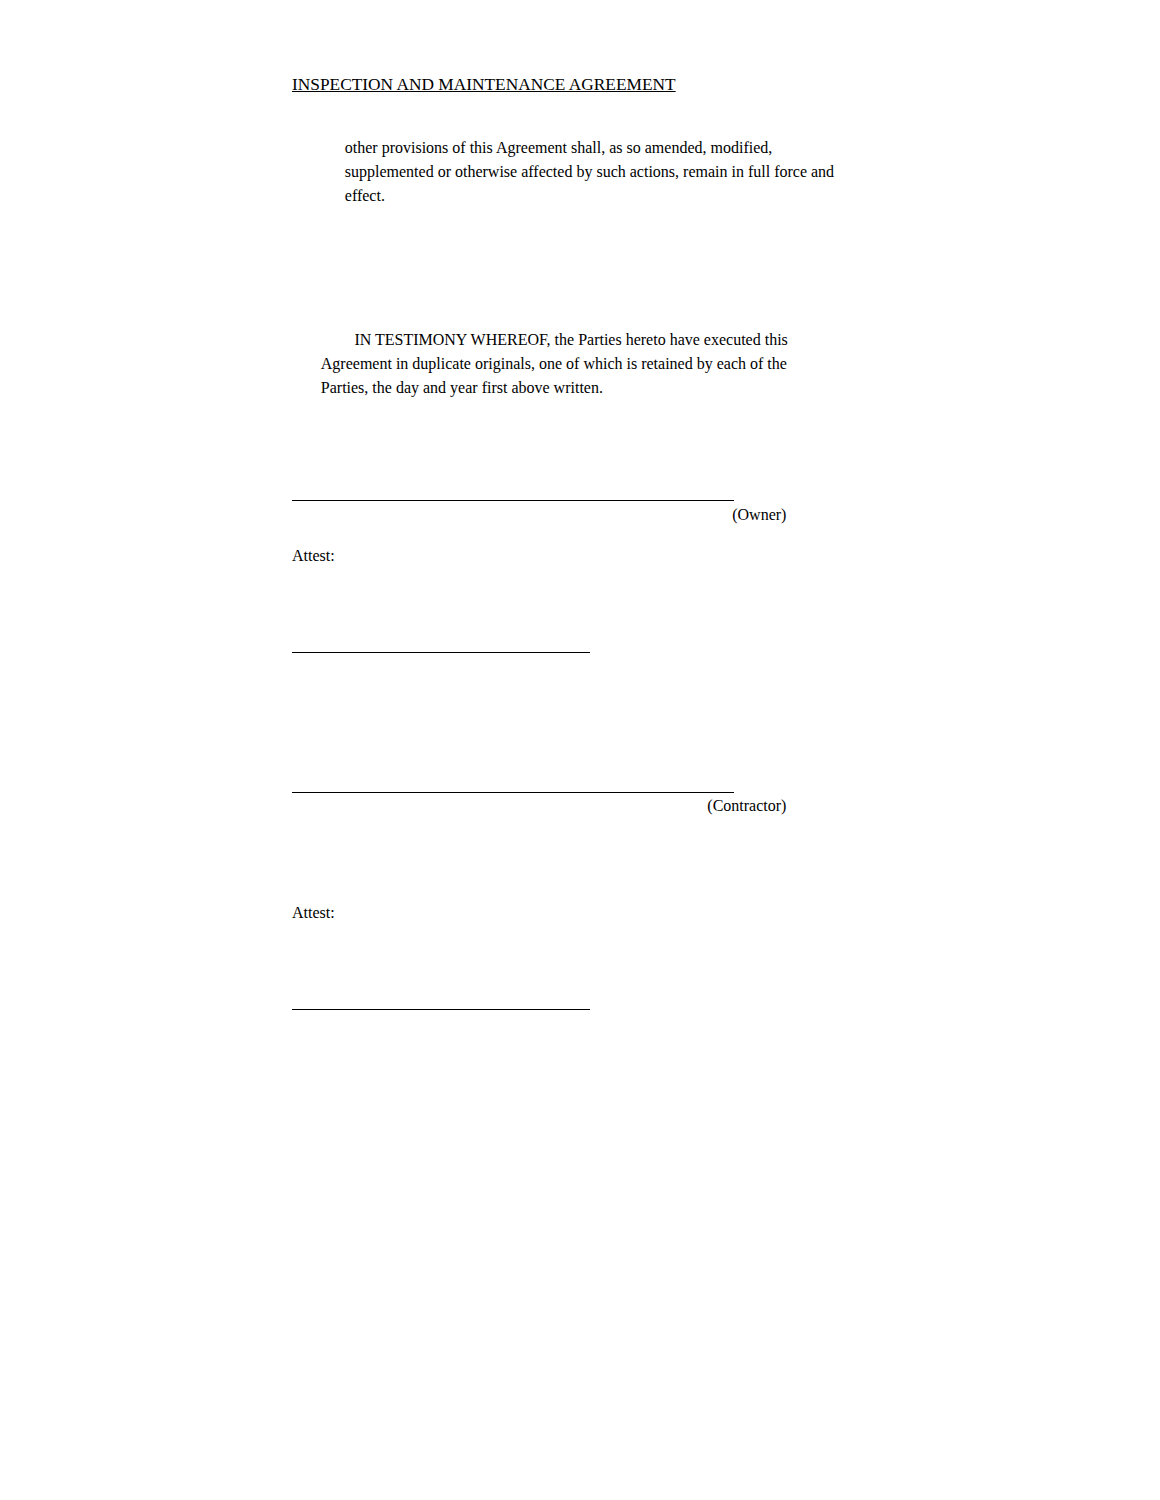INSPECTION AND MAINTENANCE AGREEMENT
other provisions of this Agreement shall, as so amended, modified, supplemented or otherwise affected by such actions, remain in full force and effect.
IN TESTIMONY WHEREOF, the Parties hereto have executed this Agreement in duplicate originals, one of which is retained by each of the Parties, the day and year first above written.
(Owner)
Attest:
(Contractor)
Attest: